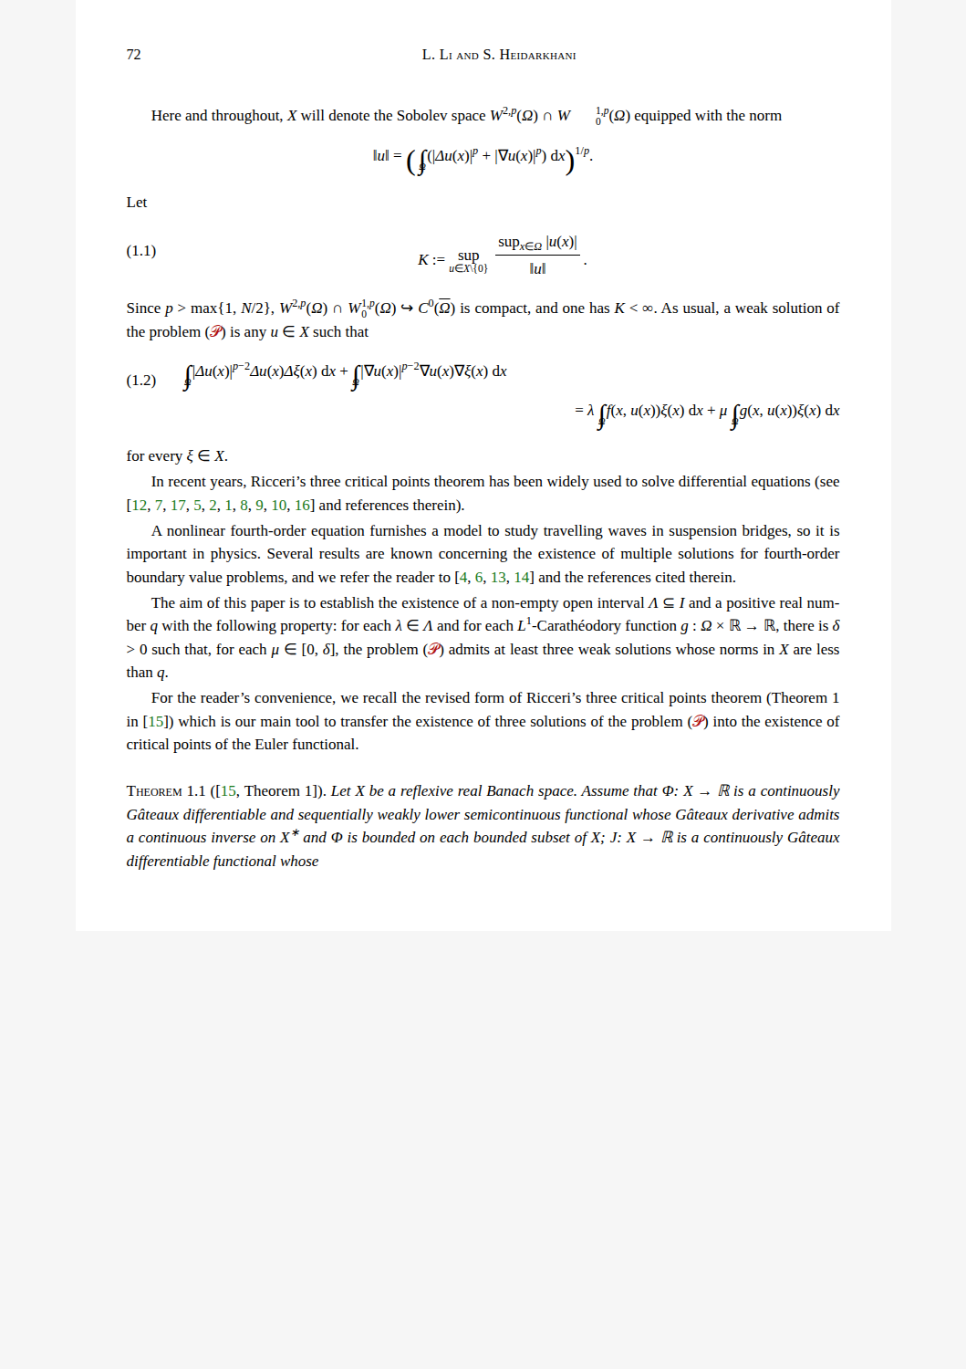72 L. Li and S. Heidarkhani
Here and throughout, X will denote the Sobolev space W2,p(Ω) ∩ W 1,p 0(Ω) equipped with the norm
‖u‖ = ( ∫Ω(|Δu(x)|p + |∇u(x)|p) dx)1/p.
Let
(1.1) K := sup u∈X\{0} supx∈Ω |u(x)| ‖u‖ .
Since p > max{1, N/2}, W2,p(Ω) ∩ W 1,p 0(Ω) ↪ C0(Ω) is compact, and one has K < ∞. As usual, a weak solution of the problem (𝒫) is any u ∈ X such that
(1.2)
∫Ω|Δu(x)|p−2Δu(x)Δξ(x) dx + ∫Ω|∇u(x)|p−2∇u(x)∇ξ(x) dx
= λ ∫Ωf(x, u(x))ξ(x) dx + μ ∫Ωg(x, u(x))ξ(x) dx
for every ξ ∈ X.
In recent years, Ricceri’s three critical points theorem has been widely used to solve differential equations (see [12, 7, 17, 5, 2, 1, 8, 9, 10, 16] and references therein).
A nonlinear fourth-order equation furnishes a model to study travelling waves in suspension bridges, so it is important in physics. Several results are known concerning the existence of multiple solutions for fourth-order boundary value problems, and we refer the reader to [4, 6, 13, 14] and the references cited therein.
The aim of this paper is to establish the existence of a non-empty open interval Λ ⊆ I and a positive real number q with the following property: for each λ ∈ Λ and for each L1-Carathéodory function g : Ω × ℝ → ℝ, there is δ > 0 such that, for each μ ∈ [0, δ], the problem (𝒫) admits at least three weak solutions whose norms in X are less than q.
For the reader’s convenience, we recall the revised form of Ricceri’s three critical points theorem (Theorem 1 in [15]) which is our main tool to transfer the existence of three solutions of the problem (𝒫) into the existence of critical points of the Euler functional.
Theorem 1.1 ([15, Theorem 1]). Let X be a reflexive real Banach space. Assume that Φ: X → ℝ is a continuously Gâteaux differentiable and sequentially weakly lower semicontinuous functional whose Gâteaux derivative admits a continuous inverse on X∗ and Φ is bounded on each bounded subset of X; J: X → ℝ is a continuously Gâteaux differentiable functional whose